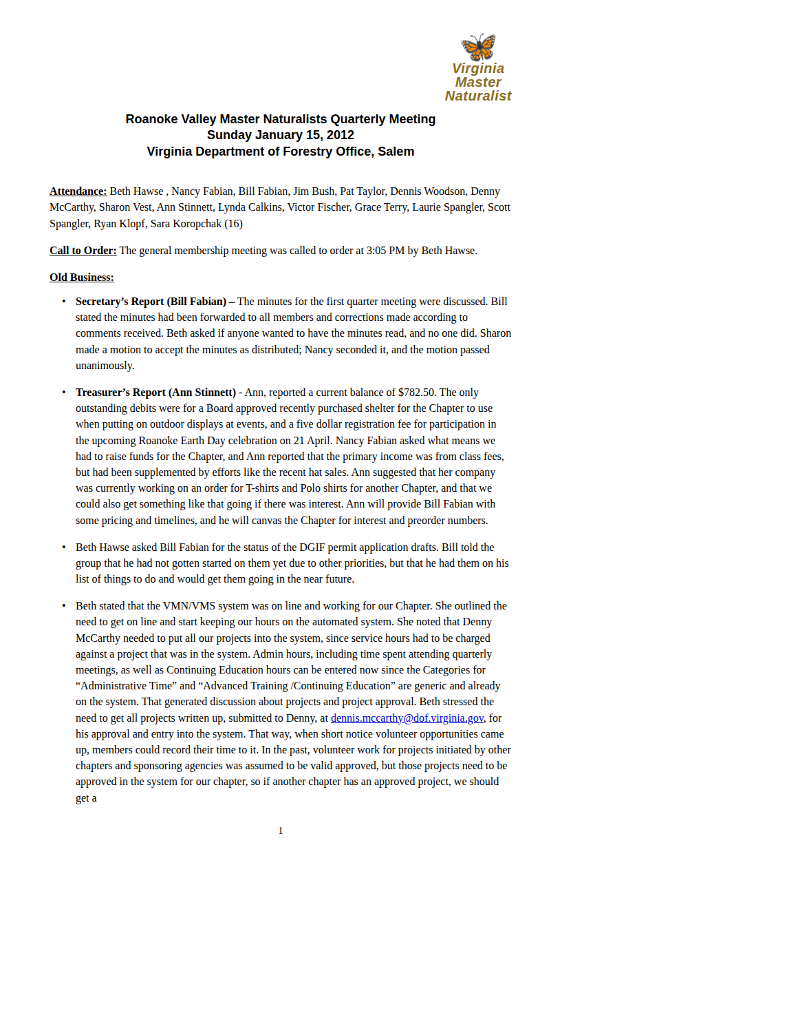🦋 Virginia Master Naturalist
Roanoke Valley Master Naturalists Quarterly Meeting
Sunday January 15, 2012
Virginia Department of Forestry Office, Salem
Attendance: Beth Hawse , Nancy Fabian, Bill Fabian, Jim Bush, Pat Taylor, Dennis Woodson, Denny McCarthy, Sharon Vest, Ann Stinnett, Lynda Calkins, Victor Fischer, Grace Terry, Laurie Spangler, Scott Spangler, Ryan Klopf, Sara Koropchak (16)
Call to Order: The general membership meeting was called to order at 3:05 PM by Beth Hawse.
Old Business:
Secretary’s Report (Bill Fabian) – The minutes for the first quarter meeting were discussed. Bill stated the minutes had been forwarded to all members and corrections made according to comments received. Beth asked if anyone wanted to have the minutes read, and no one did. Sharon made a motion to accept the minutes as distributed; Nancy seconded it, and the motion passed unanimously.
Treasurer’s Report (Ann Stinnett) - Ann, reported a current balance of $782.50. The only outstanding debits were for a Board approved recently purchased shelter for the Chapter to use when putting on outdoor displays at events, and a five dollar registration fee for participation in the upcoming Roanoke Earth Day celebration on 21 April. Nancy Fabian asked what means we had to raise funds for the Chapter, and Ann reported that the primary income was from class fees, but had been supplemented by efforts like the recent hat sales. Ann suggested that her company was currently working on an order for T-shirts and Polo shirts for another Chapter, and that we could also get something like that going if there was interest. Ann will provide Bill Fabian with some pricing and timelines, and he will canvas the Chapter for interest and preorder numbers.
Beth Hawse asked Bill Fabian for the status of the DGIF permit application drafts. Bill told the group that he had not gotten started on them yet due to other priorities, but that he had them on his list of things to do and would get them going in the near future.
Beth stated that the VMN/VMS system was on line and working for our Chapter. She outlined the need to get on line and start keeping our hours on the automated system. She noted that Denny McCarthy needed to put all our projects into the system, since service hours had to be charged against a project that was in the system. Admin hours, including time spent attending quarterly meetings, as well as Continuing Education hours can be entered now since the Categories for “Administrative Time” and “Advanced Training /Continuing Education” are generic and already on the system. That generated discussion about projects and project approval. Beth stressed the need to get all projects written up, submitted to Denny, at dennis.mccarthy@dof.virginia.gov, for his approval and entry into the system. That way, when short notice volunteer opportunities came up, members could record their time to it. In the past, volunteer work for projects initiated by other chapters and sponsoring agencies was assumed to be valid approved, but those projects need to be approved in the system for our chapter, so if another chapter has an approved project, we should get a
1